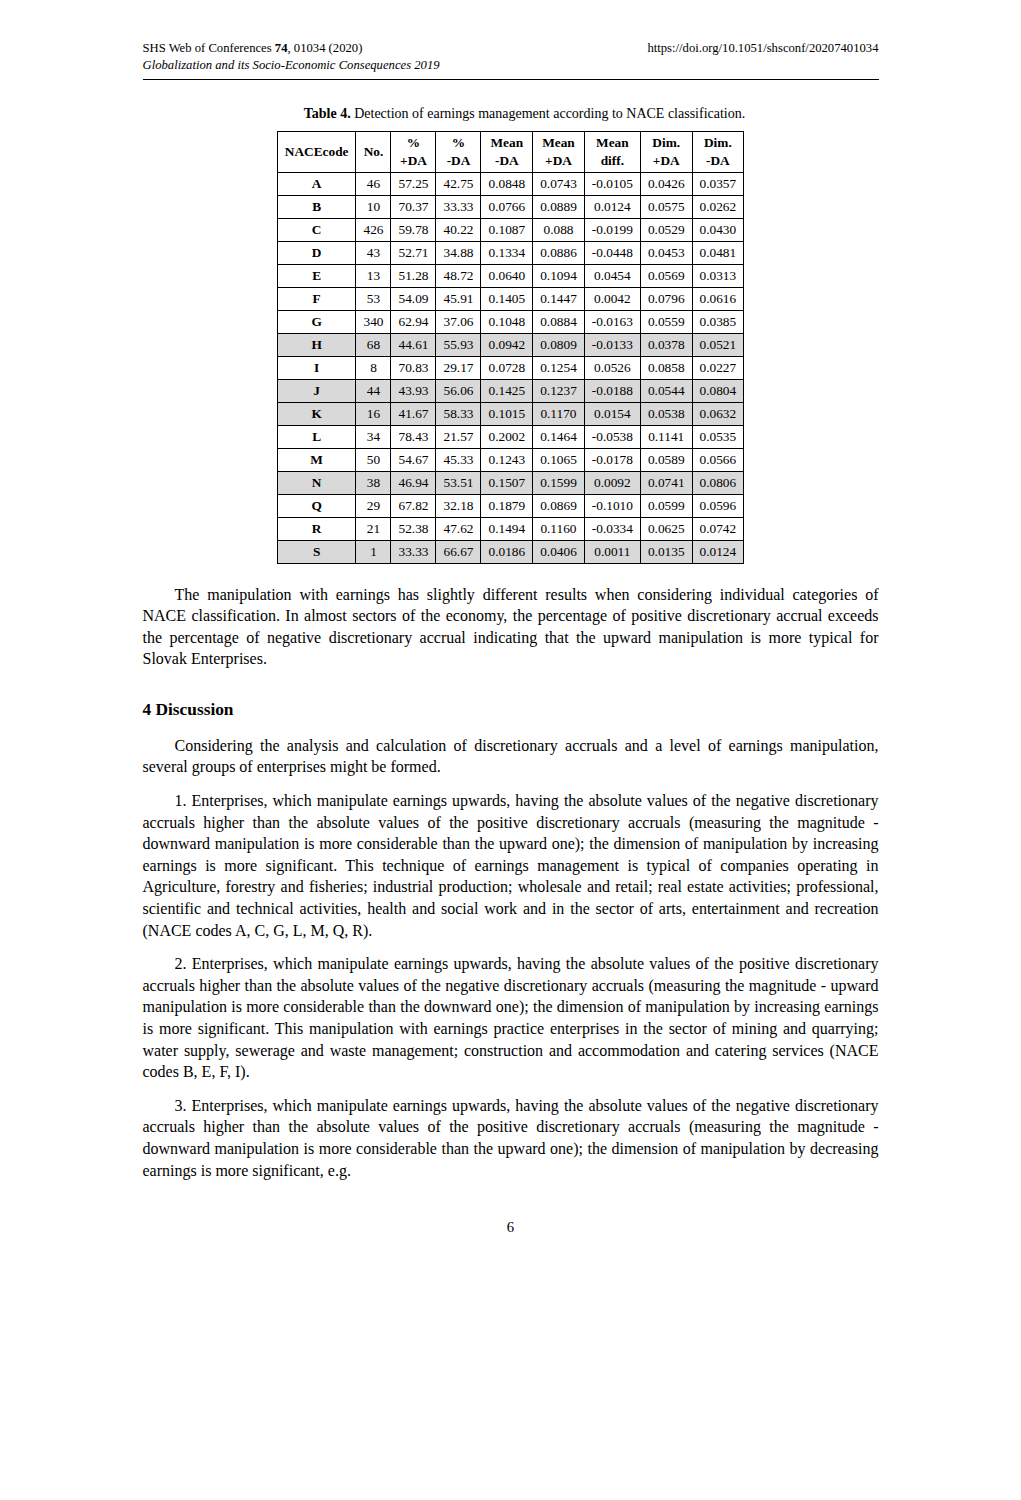SHS Web of Conferences 74, 01034 (2020) https://doi.org/10.1051/shsconf/20207401034
Globalization and its Socio-Economic Consequences 2019
Table 4. Detection of earnings management according to NACE classification.
| NACEcode | No. | % +DA | % -DA | Mean -DA | Mean +DA | Mean diff. | Dim. +DA | Dim. -DA |
| --- | --- | --- | --- | --- | --- | --- | --- | --- |
| A | 46 | 57.25 | 42.75 | 0.0848 | 0.0743 | -0.0105 | 0.0426 | 0.0357 |
| B | 10 | 70.37 | 33.33 | 0.0766 | 0.0889 | 0.0124 | 0.0575 | 0.0262 |
| C | 426 | 59.78 | 40.22 | 0.1087 | 0.088 | -0.0199 | 0.0529 | 0.0430 |
| D | 43 | 52.71 | 34.88 | 0.1334 | 0.0886 | -0.0448 | 0.0453 | 0.0481 |
| E | 13 | 51.28 | 48.72 | 0.0640 | 0.1094 | 0.0454 | 0.0569 | 0.0313 |
| F | 53 | 54.09 | 45.91 | 0.1405 | 0.1447 | 0.0042 | 0.0796 | 0.0616 |
| G | 340 | 62.94 | 37.06 | 0.1048 | 0.0884 | -0.0163 | 0.0559 | 0.0385 |
| H | 68 | 44.61 | 55.93 | 0.0942 | 0.0809 | -0.0133 | 0.0378 | 0.0521 |
| I | 8 | 70.83 | 29.17 | 0.0728 | 0.1254 | 0.0526 | 0.0858 | 0.0227 |
| J | 44 | 43.93 | 56.06 | 0.1425 | 0.1237 | -0.0188 | 0.0544 | 0.0804 |
| K | 16 | 41.67 | 58.33 | 0.1015 | 0.1170 | 0.0154 | 0.0538 | 0.0632 |
| L | 34 | 78.43 | 21.57 | 0.2002 | 0.1464 | -0.0538 | 0.1141 | 0.0535 |
| M | 50 | 54.67 | 45.33 | 0.1243 | 0.1065 | -0.0178 | 0.0589 | 0.0566 |
| N | 38 | 46.94 | 53.51 | 0.1507 | 0.1599 | 0.0092 | 0.0741 | 0.0806 |
| Q | 29 | 67.82 | 32.18 | 0.1879 | 0.0869 | -0.1010 | 0.0599 | 0.0596 |
| R | 21 | 52.38 | 47.62 | 0.1494 | 0.1160 | -0.0334 | 0.0625 | 0.0742 |
| S | 1 | 33.33 | 66.67 | 0.0186 | 0.0406 | 0.0011 | 0.0135 | 0.0124 |
The manipulation with earnings has slightly different results when considering individual categories of NACE classification. In almost sectors of the economy, the percentage of positive discretionary accrual exceeds the percentage of negative discretionary accrual indicating that the upward manipulation is more typical for Slovak Enterprises.
4 Discussion
Considering the analysis and calculation of discretionary accruals and a level of earnings manipulation, several groups of enterprises might be formed.
1. Enterprises, which manipulate earnings upwards, having the absolute values of the negative discretionary accruals higher than the absolute values of the positive discretionary accruals (measuring the magnitude - downward manipulation is more considerable than the upward one); the dimension of manipulation by increasing earnings is more significant. This technique of earnings management is typical of companies operating in Agriculture, forestry and fisheries; industrial production; wholesale and retail; real estate activities; professional, scientific and technical activities, health and social work and in the sector of arts, entertainment and recreation (NACE codes A, C, G, L, M, Q, R).
2. Enterprises, which manipulate earnings upwards, having the absolute values of the positive discretionary accruals higher than the absolute values of the negative discretionary accruals (measuring the magnitude - upward manipulation is more considerable than the downward one); the dimension of manipulation by increasing earnings is more significant. This manipulation with earnings practice enterprises in the sector of mining and quarrying; water supply, sewerage and waste management; construction and accommodation and catering services (NACE codes B, E, F, I).
3. Enterprises, which manipulate earnings upwards, having the absolute values of the negative discretionary accruals higher than the absolute values of the positive discretionary accruals (measuring the magnitude - downward manipulation is more considerable than the upward one); the dimension of manipulation by decreasing earnings is more significant, e.g.
6